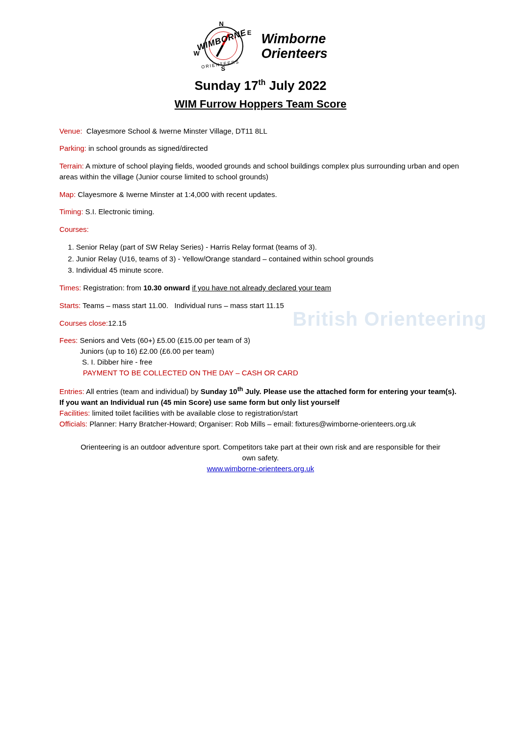British Orienteering
N E S W
WIMBORNE ORIENTEERS
Wimborne
Orienteers
Sunday 17th July 2022
WIM Furrow Hoppers Team Score
Venue: Clayesmore School & Iwerne Minster Village, DT11 8LL
Parking: in school grounds as signed/directed
Terrain: A mixture of school playing fields, wooded grounds and school buildings complex plus surrounding urban and open areas within the village (Junior course limited to school grounds)
Map: Clayesmore & Iwerne Minster at 1:4,000 with recent updates.
Timing: S.I. Electronic timing.
Courses:
Senior Relay (part of SW Relay Series) - Harris Relay format (teams of 3).
Junior Relay (U16, teams of 3) - Yellow/Orange standard – contained within school grounds
Individual 45 minute score.
Times: Registration: from 10.30 onward if you have not already declared your team
Starts: Teams – mass start 11.00. Individual runs – mass start 11.15
Courses close: 12.15
Fees: Seniors and Vets (60+) £5.00 (£15.00 per team of 3) Juniors (up to 16) £2.00 (£6.00 per team) S. I. Dibber hire - free PAYMENT TO BE COLLECTED ON THE DAY – CASH OR CARD
Entries: All entries (team and individual) by Sunday 10th July. Please use the attached form for entering your team(s).
If you want an Individual run (45 min Score) use same form but only list yourself
Facilities: limited toilet facilities with be available close to registration/start
Officials: Planner: Harry Bratcher-Howard; Organiser: Rob Mills – email: fixtures@wimborne-orienteers.org.uk
Orienteering is an outdoor adventure sport. Competitors take part at their own risk and are responsible for their
own safety.
www.wimborne-orienteers.org.uk